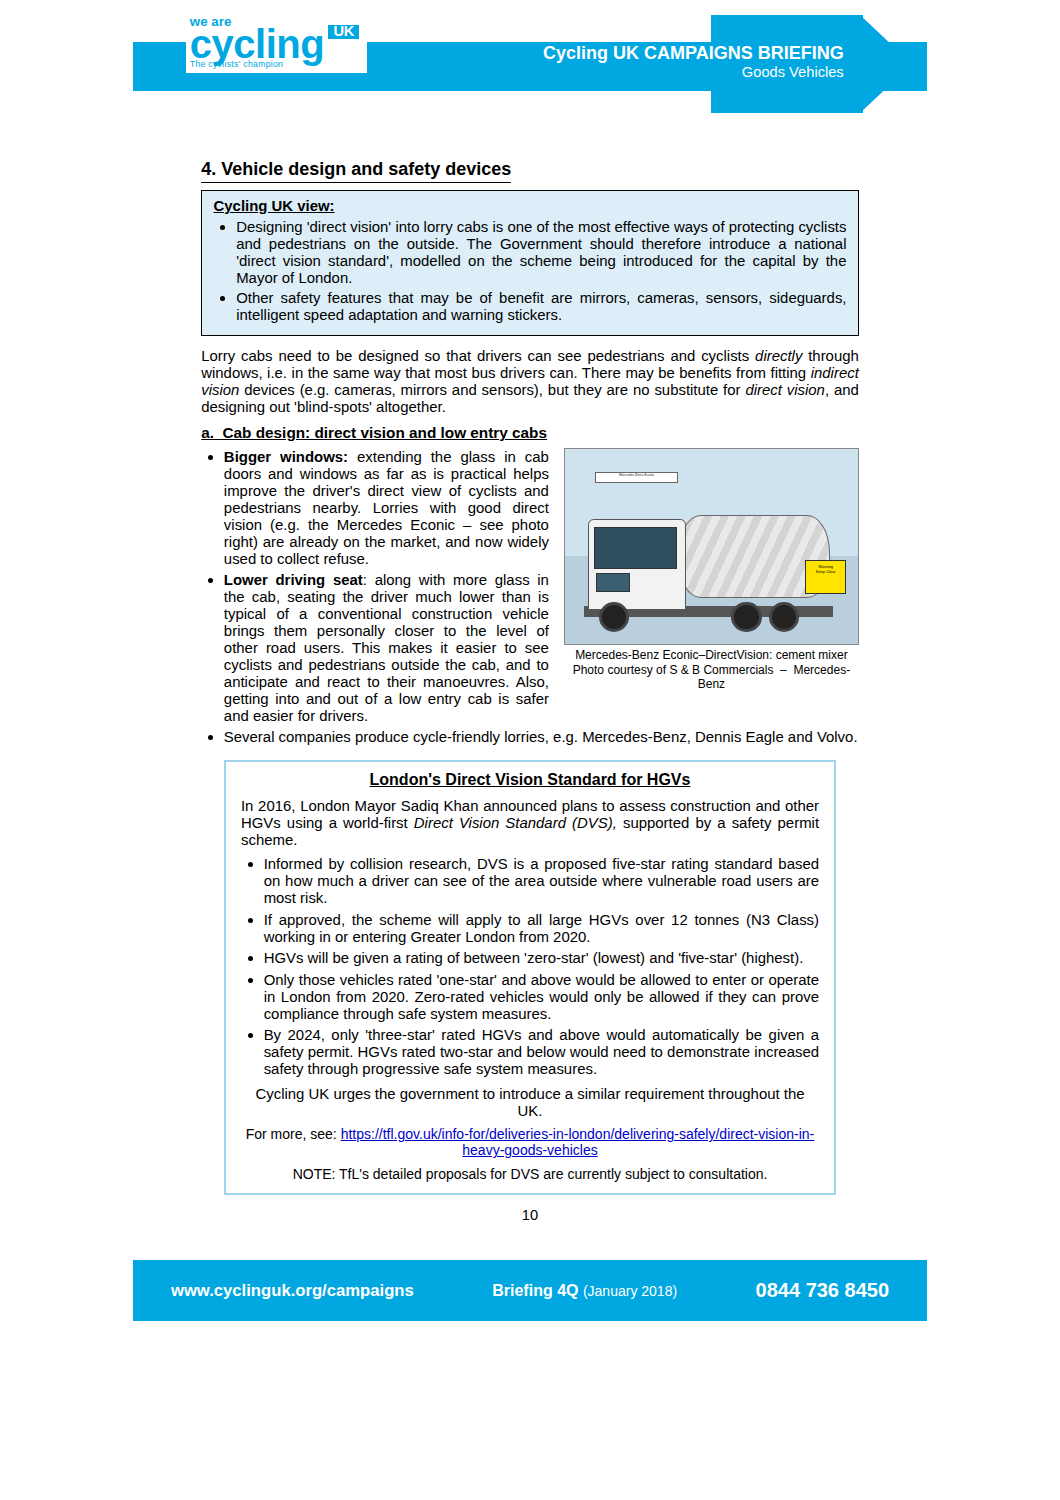Cycling UK CAMPAIGNS BRIEFING
Goods Vehicles
we are
cyclingUK
The cyclists' champion
4. Vehicle design and safety devices
Cycling UK view:
Designing 'direct vision' into lorry cabs is one of the most effective ways of protecting cyclists and pedestrians on the outside. The Government should therefore introduce a national 'direct vision standard', modelled on the scheme being introduced for the capital by the Mayor of London.
Other safety features that may be of benefit are mirrors, cameras, sensors, sideguards, intelligent speed adaptation and warning stickers.
Lorry cabs need to be designed so that drivers can see pedestrians and cyclists directly through windows, i.e. in the same way that most bus drivers can. There may be benefits from fitting indirect vision devices (e.g. cameras, mirrors and sensors), but they are no substitute for direct vision, and designing out 'blind-spots' altogether.
a. Cab design: direct vision and low entry cabs
Mercedes-Benz Econic
Warning
Keep Clear
Mercedes-Benz Econic–DirectVision: cement mixer
Photo courtesy of S & B Commercials – Mercedes-Benz
Bigger windows: extending the glass in cab doors and windows as far as is practical helps improve the driver's direct view of cyclists and pedestrians nearby. Lorries with good direct vision (e.g. the Mercedes Econic – see photo right) are already on the market, and now widely used to collect refuse.
Lower driving seat: along with more glass in the cab, seating the driver much lower than is typical of a conventional construction vehicle brings them personally closer to the level of other road users. This makes it easier to see cyclists and pedestrians outside the cab, and to anticipate and react to their manoeuvres. Also, getting into and out of a low entry cab is safer and easier for drivers.
Several companies produce cycle-friendly lorries, e.g. Mercedes-Benz, Dennis Eagle and Volvo.
London's Direct Vision Standard for HGVs
In 2016, London Mayor Sadiq Khan announced plans to assess construction and other HGVs using a world-first Direct Vision Standard (DVS), supported by a safety permit scheme.
Informed by collision research, DVS is a proposed five-star rating standard based on how much a driver can see of the area outside where vulnerable road users are most risk.
If approved, the scheme will apply to all large HGVs over 12 tonnes (N3 Class) working in or entering Greater London from 2020.
HGVs will be given a rating of between 'zero-star' (lowest) and 'five-star' (highest).
Only those vehicles rated 'one-star' and above would be allowed to enter or operate in London from 2020. Zero-rated vehicles would only be allowed if they can prove compliance through safe system measures.
By 2024, only 'three-star' rated HGVs and above would automatically be given a safety permit. HGVs rated two-star and below would need to demonstrate increased safety through progressive safe system measures.
Cycling UK urges the government to introduce a similar requirement throughout the UK.
For more, see: https://tfl.gov.uk/info-for/deliveries-in-london/delivering-safely/direct-vision-in-heavy-goods-vehicles
NOTE: TfL's detailed proposals for DVS are currently subject to consultation.
10
www.cyclinguk.org/campaigns
Briefing 4Q (January 2018)
0844 736 8450